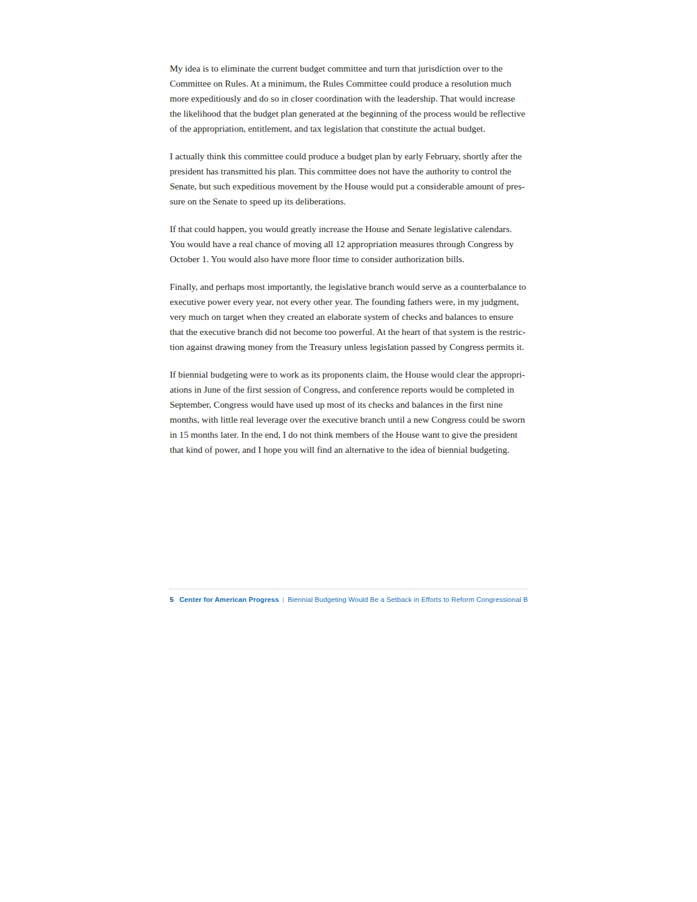My idea is to eliminate the current budget committee and turn that jurisdiction over to the Committee on Rules. At a minimum, the Rules Committee could produce a resolution much more expeditiously and do so in closer coordination with the leadership. That would increase the likelihood that the budget plan generated at the beginning of the process would be reflective of the appropriation, entitlement, and tax legislation that constitute the actual budget.
I actually think this committee could produce a budget plan by early February, shortly after the president has transmitted his plan. This committee does not have the authority to control the Senate, but such expeditious movement by the House would put a considerable amount of pressure on the Senate to speed up its deliberations.
If that could happen, you would greatly increase the House and Senate legislative calendars. You would have a real chance of moving all 12 appropriation measures through Congress by October 1. You would also have more floor time to consider authorization bills.
Finally, and perhaps most importantly, the legislative branch would serve as a counterbalance to executive power every year, not every other year. The founding fathers were, in my judgment, very much on target when they created an elaborate system of checks and balances to ensure that the executive branch did not become too powerful. At the heart of that system is the restriction against drawing money from the Treasury unless legislation passed by Congress permits it.
If biennial budgeting were to work as its proponents claim, the House would clear the appropriations in June of the first session of Congress, and conference reports would be completed in September, Congress would have used up most of its checks and balances in the first nine months, with little real leverage over the executive branch until a new Congress could be sworn in 15 months later. In the end, I do not think members of the House want to give the president that kind of power, and I hope you will find an alternative to the idea of biennial budgeting.
5 Center for American Progress|Biennial Budgeting Would Be a Setback in Efforts to Reform Congressional Budgeting